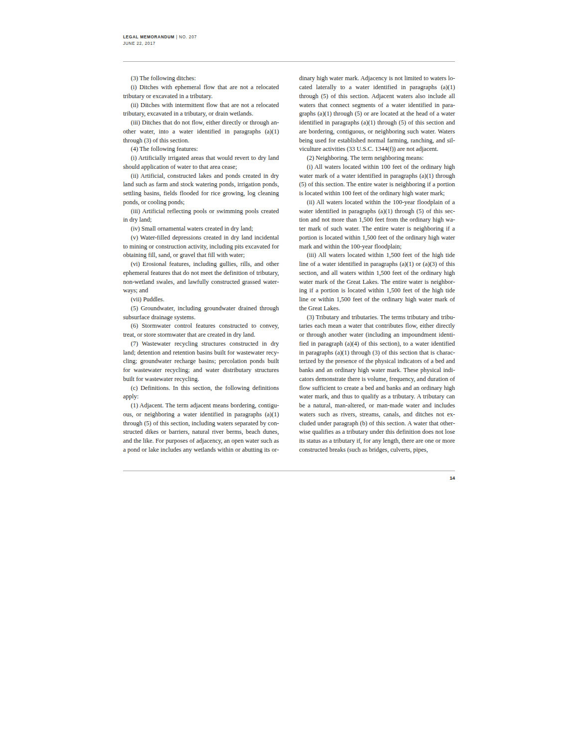LEGAL MEMORANDUM | NO. 207 JUNE 22, 2017
(3) The following ditches:
(i) Ditches with ephemeral flow that are not a relocated tributary or excavated in a tributary.
(ii) Ditches with intermittent flow that are not a relocated tributary, excavated in a tributary, or drain wetlands.
(iii) Ditches that do not flow, either directly or through another water, into a water identified in paragraphs (a)(1) through (3) of this section.
(4) The following features:
(i) Artificially irrigated areas that would revert to dry land should application of water to that area cease;
(ii) Artificial, constructed lakes and ponds created in dry land such as farm and stock watering ponds, irrigation ponds, settling basins, fields flooded for rice growing, log cleaning ponds, or cooling ponds;
(iii) Artificial reflecting pools or swimming pools created in dry land;
(iv) Small ornamental waters created in dry land;
(v) Water-filled depressions created in dry land incidental to mining or construction activity, including pits excavated for obtaining fill, sand, or gravel that fill with water;
(vi) Erosional features, including gullies, rills, and other ephemeral features that do not meet the definition of tributary, non-wetland swales, and lawfully constructed grassed waterways; and
(vii) Puddles.
(5) Groundwater, including groundwater drained through subsurface drainage systems.
(6) Stormwater control features constructed to convey, treat, or store stormwater that are created in dry land.
(7) Wastewater recycling structures constructed in dry land; detention and retention basins built for wastewater recycling; groundwater recharge basins; percolation ponds built for wastewater recycling; and water distributary structures built for wastewater recycling.
(c) Definitions. In this section, the following definitions apply:
(1) Adjacent. The term adjacent means bordering, contiguous, or neighboring a water identified in paragraphs (a)(1) through (5) of this section, including waters separated by constructed dikes or barriers, natural river berms, beach dunes, and the like. For purposes of adjacency, an open water such as a pond or lake includes any wetlands within or abutting its ordinary high water mark. Adjacency is not limited to waters located laterally to a water identified in paragraphs (a)(1) through (5) of this section. Adjacent waters also include all waters that connect segments of a water identified in paragraphs (a)(1) through (5) or are located at the head of a water identified in paragraphs (a)(1) through (5) of this section and are bordering, contiguous, or neighboring such water. Waters being used for established normal farming, ranching, and silviculture activities (33 U.S.C. 1344(f)) are not adjacent.
(2) Neighboring. The term neighboring means:
(i) All waters located within 100 feet of the ordinary high water mark of a water identified in paragraphs (a)(1) through (5) of this section. The entire water is neighboring if a portion is located within 100 feet of the ordinary high water mark;
(ii) All waters located within the 100-year floodplain of a water identified in paragraphs (a)(1) through (5) of this section and not more than 1,500 feet from the ordinary high water mark of such water. The entire water is neighboring if a portion is located within 1,500 feet of the ordinary high water mark and within the 100-year floodplain;
(iii) All waters located within 1,500 feet of the high tide line of a water identified in paragraphs (a)(1) or (a)(3) of this section, and all waters within 1,500 feet of the ordinary high water mark of the Great Lakes. The entire water is neighboring if a portion is located within 1,500 feet of the high tide line or within 1,500 feet of the ordinary high water mark of the Great Lakes.
(3) Tributary and tributaries. The terms tributary and tributaries each mean a water that contributes flow, either directly or through another water (including an impoundment identified in paragraph (a)(4) of this section), to a water identified in paragraphs (a)(1) through (3) of this section that is characterized by the presence of the physical indicators of a bed and banks and an ordinary high water mark. These physical indicators demonstrate there is volume, frequency, and duration of flow sufficient to create a bed and banks and an ordinary high water mark, and thus to qualify as a tributary. A tributary can be a natural, man-altered, or man-made water and includes waters such as rivers, streams, canals, and ditches not excluded under paragraph (b) of this section. A water that otherwise qualifies as a tributary under this definition does not lose its status as a tributary if, for any length, there are one or more constructed breaks (such as bridges, culverts, pipes,
14